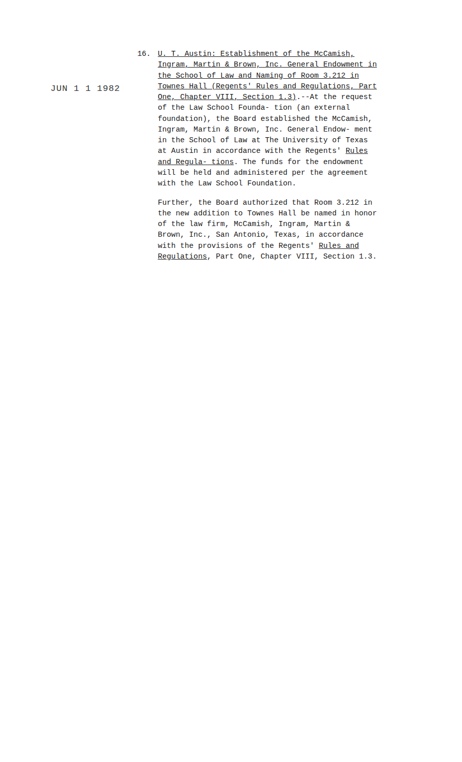JUN 1 1 1982
16.
U. T. Austin: Establishment of the McCamish, Ingram, Martin & Brown, Inc. General Endowment in the School of Law and Naming of Room 3.212 in Townes Hall (Regents' Rules and Regulations, Part One, Chapter VIII, Section 1.3).--At the request of the Law School Founda- tion (an external foundation), the Board established the McCamish, Ingram, Martin & Brown, Inc. General Endow- ment in the School of Law at The University of Texas at Austin in accordance with the Regents' Rules and Regula- tions. The funds for the endowment will be held and administered per the agreement with the Law School Foundation.
Further, the Board authorized that Room 3.212 in the new addition to Townes Hall be named in honor of the law firm, McCamish, Ingram, Martin & Brown, Inc., San Antonio, Texas, in accordance with the provisions of the Regents' Rules and Regulations, Part One, Chapter VIII, Section 1.3.